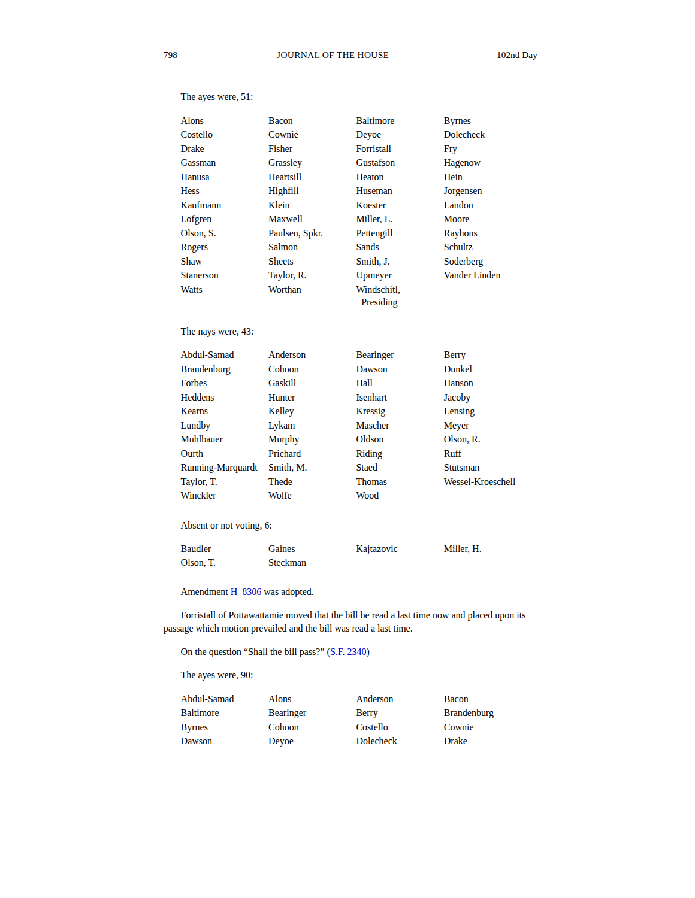798
JOURNAL OF THE HOUSE
102nd Day
The ayes were, 51:
| Alons | Bacon | Baltimore | Byrnes |
| Costello | Cownie | Deyoe | Dolecheck |
| Drake | Fisher | Forristall | Fry |
| Gassman | Grassley | Gustafson | Hagenow |
| Hanusa | Heartsill | Heaton | Hein |
| Hess | Highfill | Huseman | Jorgensen |
| Kaufmann | Klein | Koester | Landon |
| Lofgren | Maxwell | Miller, L. | Moore |
| Olson, S. | Paulsen, Spkr. | Pettengill | Rayhons |
| Rogers | Salmon | Sands | Schultz |
| Shaw | Sheets | Smith, J. | Soderberg |
| Stanerson | Taylor, R. | Upmeyer | Vander Linden |
| Watts | Worthan | Windschitl, Presiding | |
The nays were, 43:
| Abdul-Samad | Anderson | Bearinger | Berry |
| Brandenburg | Cohoon | Dawson | Dunkel |
| Forbes | Gaskill | Hall | Hanson |
| Heddens | Hunter | Isenhart | Jacoby |
| Kearns | Kelley | Kressig | Lensing |
| Lundby | Lykam | Mascher | Meyer |
| Muhlbauer | Murphy | Oldson | Olson, R. |
| Ourth | Prichard | Riding | Ruff |
| Running-Marquardt | Smith, M. | Staed | Stutsman |
| Taylor, T. | Thede | Thomas | Wessel-Kroeschell |
| Winckler | Wolfe | Wood | |
Absent or not voting, 6:
| Baudler | Gaines | Kajtazovic | Miller, H. |
| Olson, T. | Steckman | | |
Amendment H–8306 was adopted.
Forristall of Pottawattamie moved that the bill be read a last time now and placed upon its passage which motion prevailed and the bill was read a last time.
On the question “Shall the bill pass?” (S.F. 2340)
The ayes were, 90:
| Abdul-Samad | Alons | Anderson | Bacon |
| Baltimore | Bearinger | Berry | Brandenburg |
| Byrnes | Cohoon | Costello | Cownie |
| Dawson | Deyoe | Dolecheck | Drake |